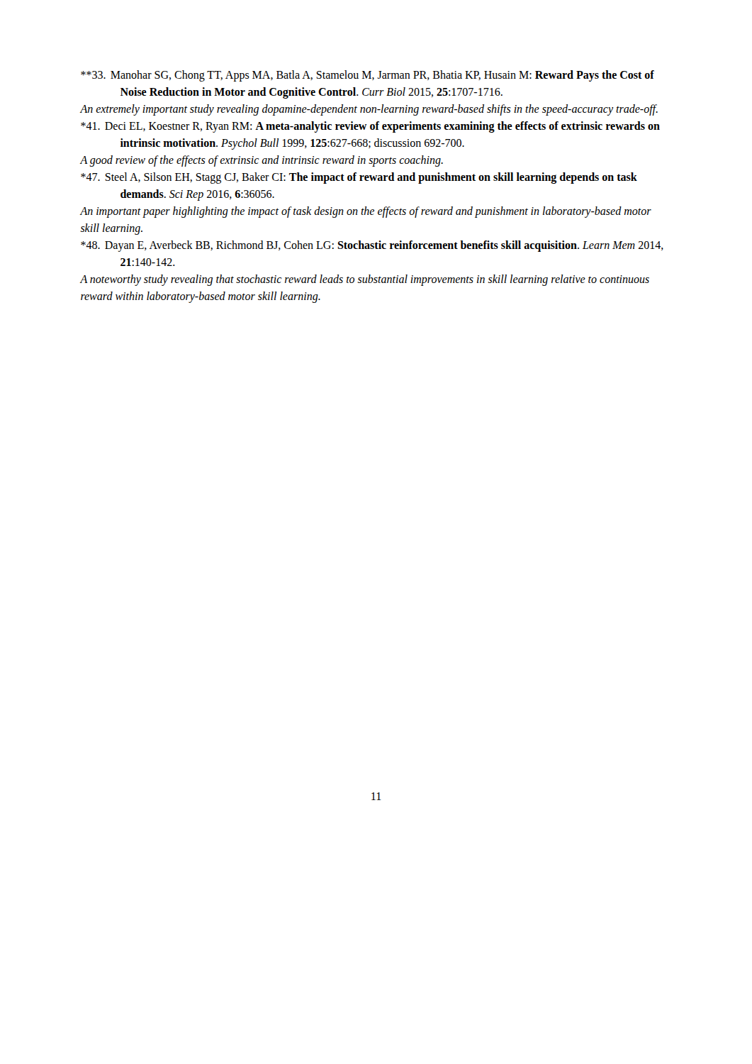**33. Manohar SG, Chong TT, Apps MA, Batla A, Stamelou M, Jarman PR, Bhatia KP, Husain M: Reward Pays the Cost of Noise Reduction in Motor and Cognitive Control. Curr Biol 2015, 25:1707-1716.
An extremely important study revealing dopamine-dependent non-learning reward-based shifts in the speed-accuracy trade-off.
*41. Deci EL, Koestner R, Ryan RM: A meta-analytic review of experiments examining the effects of extrinsic rewards on intrinsic motivation. Psychol Bull 1999, 125:627-668; discussion 692-700.
A good review of the effects of extrinsic and intrinsic reward in sports coaching.
*47. Steel A, Silson EH, Stagg CJ, Baker CI: The impact of reward and punishment on skill learning depends on task demands. Sci Rep 2016, 6:36056.
An important paper highlighting the impact of task design on the effects of reward and punishment in laboratory-based motor skill learning.
*48. Dayan E, Averbeck BB, Richmond BJ, Cohen LG: Stochastic reinforcement benefits skill acquisition. Learn Mem 2014, 21:140-142.
A noteworthy study revealing that stochastic reward leads to substantial improvements in skill learning relative to continuous reward within laboratory-based motor skill learning.
11